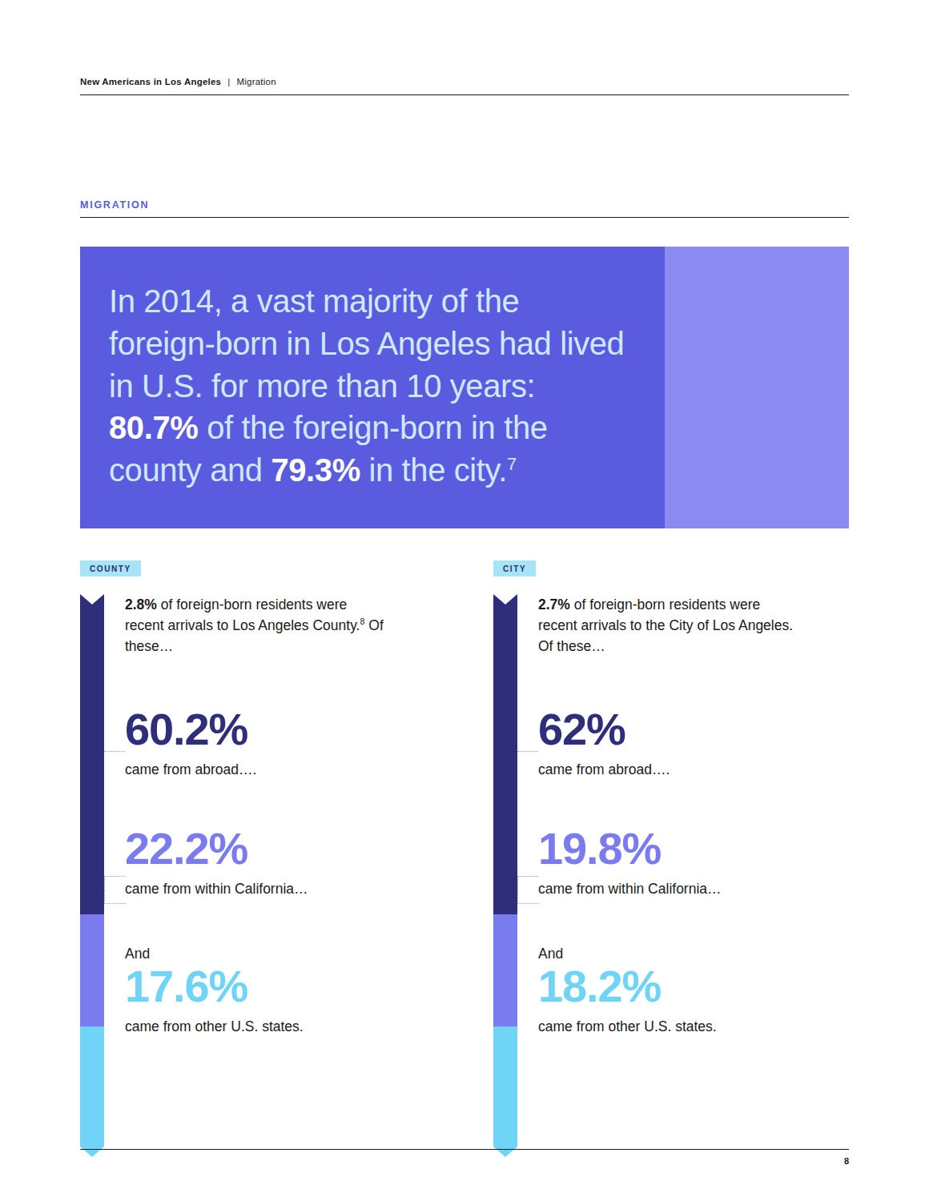New Americans in Los Angeles|Migration
MIGRATION
In 2014, a vast majority of the foreign-born in Los Angeles had lived in U.S. for more than 10 years: 80.7% of the foreign-born in the county and 79.3% in the city.7
COUNTY
2.8% of foreign-born residents were recent arrivals to Los Angeles County.8 Of these…
60.2%
came from abroad….
22.2%
came from within California…
And
17.6%
came from other U.S. states.
CITY
2.7% of foreign-born residents were recent arrivals to the City of Los Angeles. Of these…
62%
came from abroad….
19.8%
came from within California…
And
18.2%
came from other U.S. states.
8